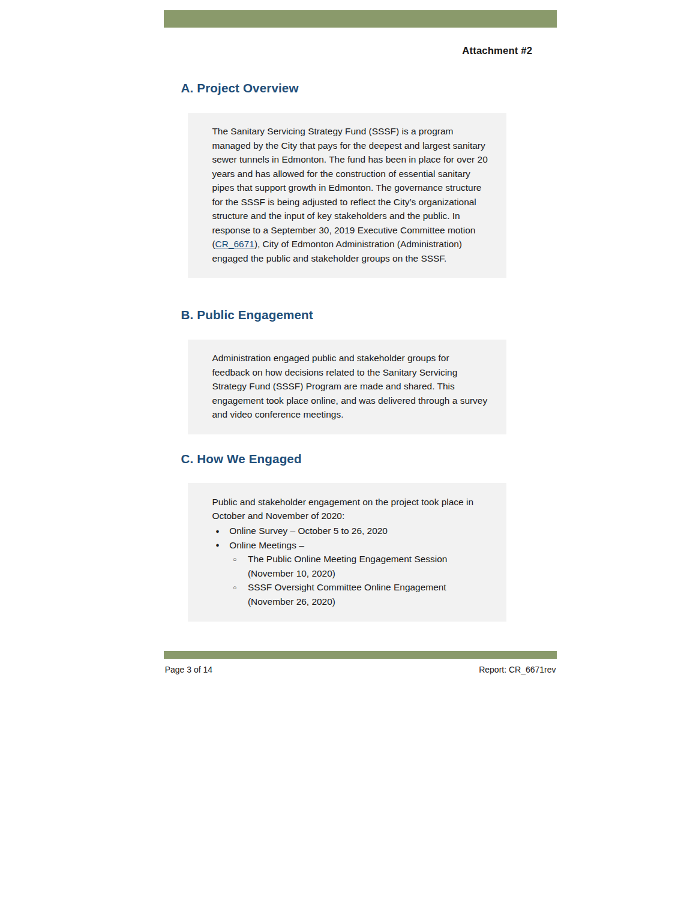Attachment #2
A. Project Overview
The Sanitary Servicing Strategy Fund (SSSF) is a program managed by the City that pays for the deepest and largest sanitary sewer tunnels in Edmonton. The fund has been in place for over 20 years and has allowed for the construction of essential sanitary pipes that support growth in Edmonton. The governance structure for the SSSF is being adjusted to reflect the City’s organizational structure and the input of key stakeholders and the public. In response to a September 30, 2019 Executive Committee motion (CR_6671), City of Edmonton Administration (Administration) engaged the public and stakeholder groups on the SSSF.
B. Public Engagement
Administration engaged public and stakeholder groups for feedback on how decisions related to the Sanitary Servicing Strategy Fund (SSSF) Program are made and shared. This engagement took place online, and was delivered through a survey and video conference meetings.
C. How We Engaged
Public and stakeholder engagement on the project took place in October and November of 2020:
Online Survey – October 5 to 26, 2020
Online Meetings –
The Public Online Meeting Engagement Session (November 10, 2020)
SSSF Oversight Committee Online Engagement (November 26, 2020)
Page 3 of 14 Report: CR_6671rev